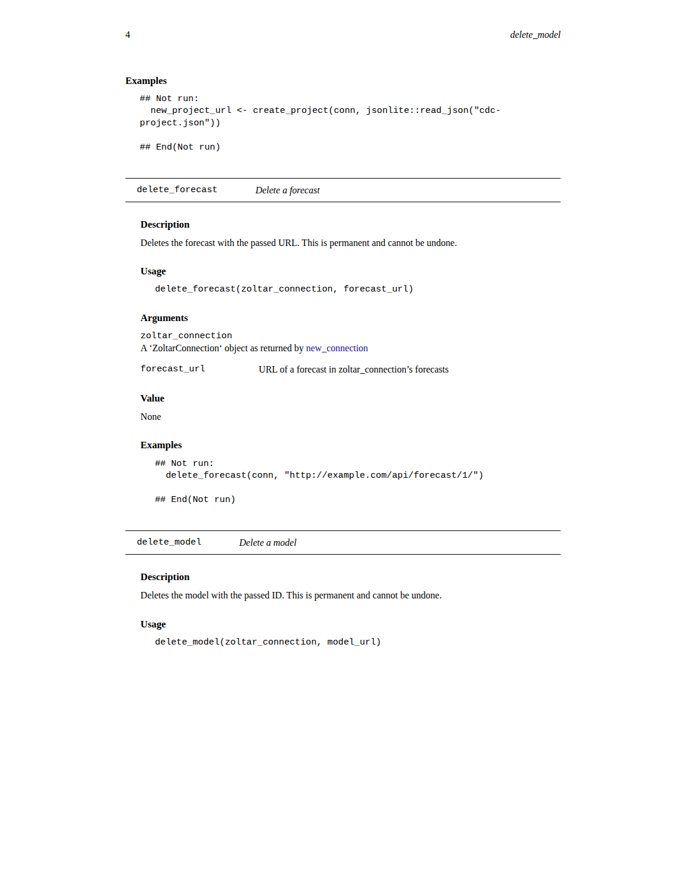4 delete_model
Examples
## Not run:
  new_project_url <- create_project(conn, jsonlite::read_json("cdc-project.json"))

## End(Not run)
delete_forecast Delete a forecast
Description
Deletes the forecast with the passed URL. This is permanent and cannot be undone.
Usage
delete_forecast(zoltar_connection, forecast_url)
Arguments
zoltar_connection
A ‘ZoltarConnection‘ object as returned by new_connection
forecast_url
URL of a forecast in zoltar_connection’s forecasts
Value
None
Examples
## Not run:
  delete_forecast(conn, "http://example.com/api/forecast/1/")

## End(Not run)
delete_model Delete a model
Description
Deletes the model with the passed ID. This is permanent and cannot be undone.
Usage
delete_model(zoltar_connection, model_url)